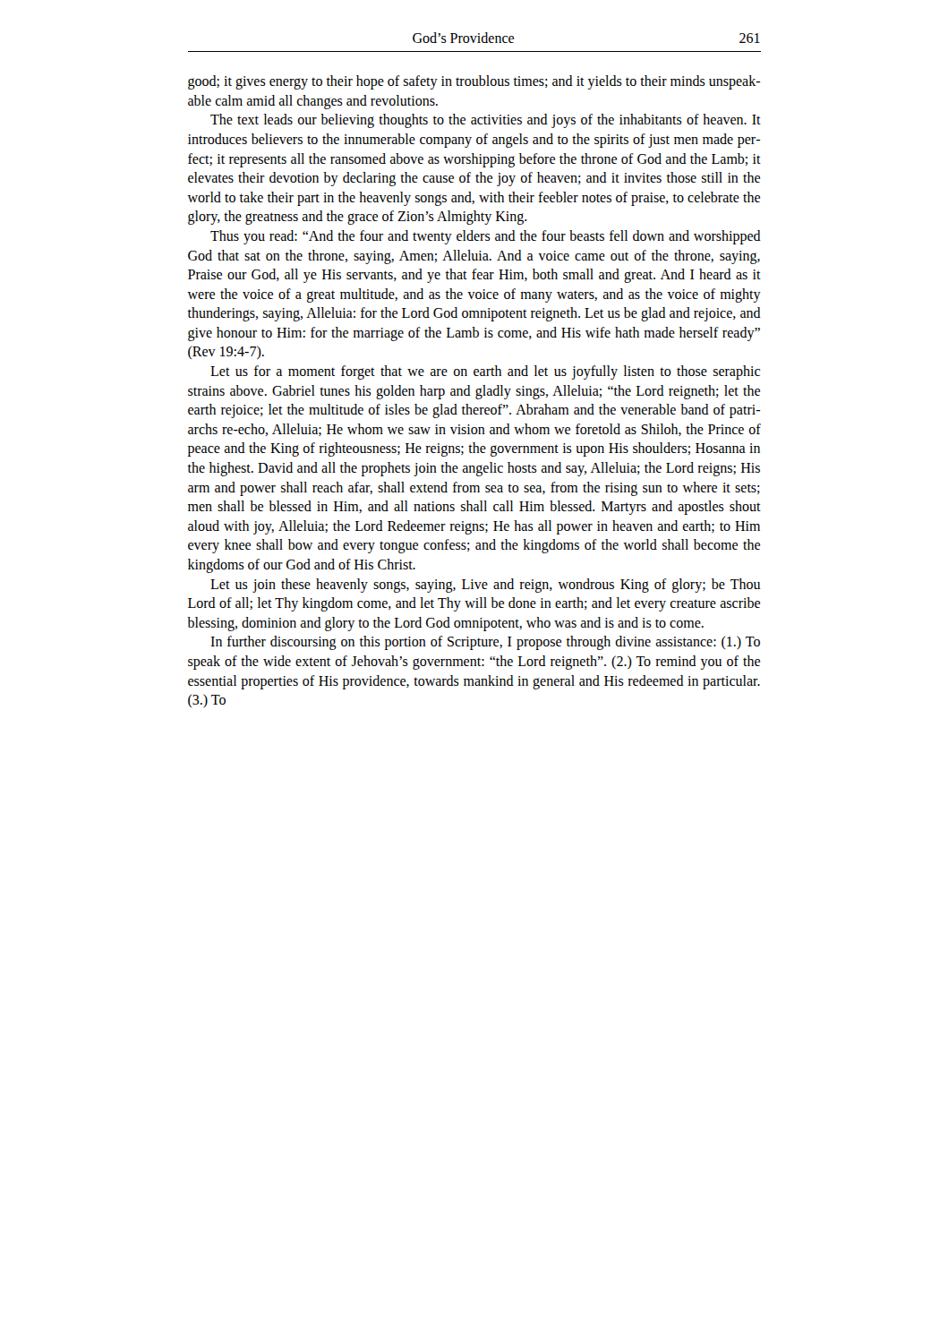God’s Providence 261
good; it gives energy to their hope of safety in troublous times; and it yields to their minds unspeakable calm amid all changes and revolutions.
The text leads our believing thoughts to the activities and joys of the inhabitants of heaven. It introduces believers to the innumerable company of angels and to the spirits of just men made perfect; it represents all the ransomed above as worshipping before the throne of God and the Lamb; it elevates their devotion by declaring the cause of the joy of heaven; and it invites those still in the world to take their part in the heavenly songs and, with their feebler notes of praise, to celebrate the glory, the greatness and the grace of Zion’s Almighty King.
Thus you read: “And the four and twenty elders and the four beasts fell down and worshipped God that sat on the throne, saying, Amen; Alleluia. And a voice came out of the throne, saying, Praise our God, all ye His servants, and ye that fear Him, both small and great. And I heard as it were the voice of a great multitude, and as the voice of many waters, and as the voice of mighty thunderings, saying, Alleluia: for the Lord God omnipotent reigneth. Let us be glad and rejoice, and give honour to Him: for the marriage of the Lamb is come, and His wife hath made herself ready” (Rev 19:4-7).
Let us for a moment forget that we are on earth and let us joyfully listen to those seraphic strains above. Gabriel tunes his golden harp and gladly sings, Alleluia; “the Lord reigneth; let the earth rejoice; let the multitude of isles be glad thereof”. Abraham and the venerable band of patriarchs re-echo, Alleluia; He whom we saw in vision and whom we foretold as Shiloh, the Prince of peace and the King of righteousness; He reigns; the government is upon His shoulders; Hosanna in the highest. David and all the prophets join the angelic hosts and say, Alleluia; the Lord reigns; His arm and power shall reach afar, shall extend from sea to sea, from the rising sun to where it sets; men shall be blessed in Him, and all nations shall call Him blessed. Martyrs and apostles shout aloud with joy, Alleluia; the Lord Redeemer reigns; He has all power in heaven and earth; to Him every knee shall bow and every tongue confess; and the kingdoms of the world shall become the kingdoms of our God and of His Christ.
Let us join these heavenly songs, saying, Live and reign, wondrous King of glory; be Thou Lord of all; let Thy kingdom come, and let Thy will be done in earth; and let every creature ascribe blessing, dominion and glory to the Lord God omnipotent, who was and is and is to come.
In further discoursing on this portion of Scripture, I propose through divine assistance: (1.) To speak of the wide extent of Jehovah’s government: “the Lord reigneth”. (2.) To remind you of the essential properties of His providence, towards mankind in general and His redeemed in particular. (3.) To